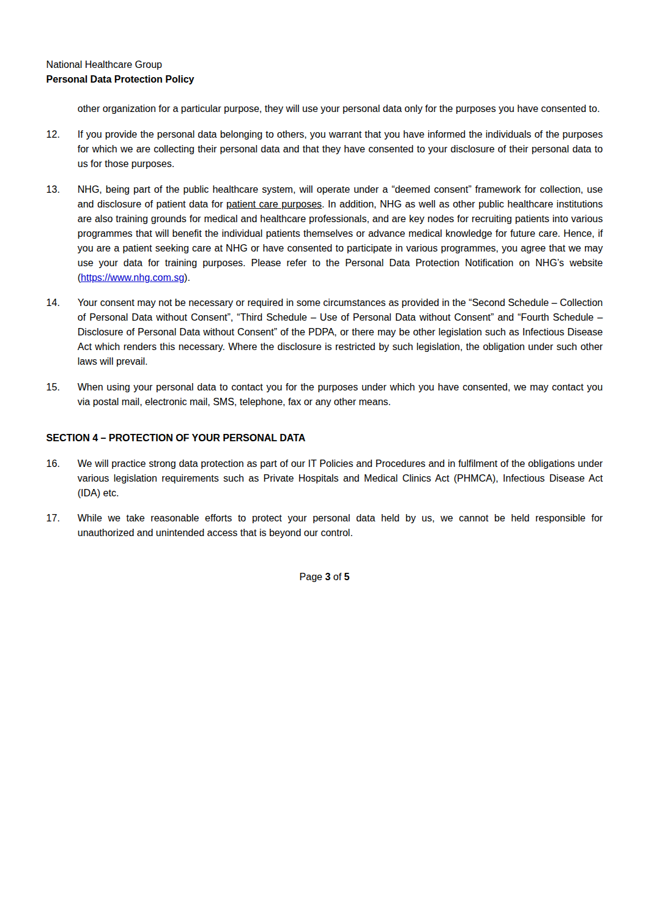National Healthcare Group
Personal Data Protection Policy
other organization for a particular purpose, they will use your personal data only for the purposes you have consented to.
12.
If you provide the personal data belonging to others, you warrant that you have informed the individuals of the purposes for which we are collecting their personal data and that they have consented to your disclosure of their personal data to us for those purposes.
13.
NHG, being part of the public healthcare system, will operate under a “deemed consent” framework for collection, use and disclosure of patient data for patient care purposes. In addition, NHG as well as other public healthcare institutions are also training grounds for medical and healthcare professionals, and are key nodes for recruiting patients into various programmes that will benefit the individual patients themselves or advance medical knowledge for future care. Hence, if you are a patient seeking care at NHG or have consented to participate in various programmes, you agree that we may use your data for training purposes. Please refer to the Personal Data Protection Notification on NHG’s website (https://www.nhg.com.sg).
14.
Your consent may not be necessary or required in some circumstances as provided in the “Second Schedule – Collection of Personal Data without Consent”, “Third Schedule – Use of Personal Data without Consent” and “Fourth Schedule – Disclosure of Personal Data without Consent” of the PDPA, or there may be other legislation such as Infectious Disease Act which renders this necessary. Where the disclosure is restricted by such legislation, the obligation under such other laws will prevail.
15.
When using your personal data to contact you for the purposes under which you have consented, we may contact you via postal mail, electronic mail, SMS, telephone, fax or any other means.
SECTION 4 – PROTECTION OF YOUR PERSONAL DATA
16.
We will practice strong data protection as part of our IT Policies and Procedures and in fulfilment of the obligations under various legislation requirements such as Private Hospitals and Medical Clinics Act (PHMCA), Infectious Disease Act (IDA) etc.
17.
While we take reasonable efforts to protect your personal data held by us, we cannot be held responsible for unauthorized and unintended access that is beyond our control.
Page 3 of 5